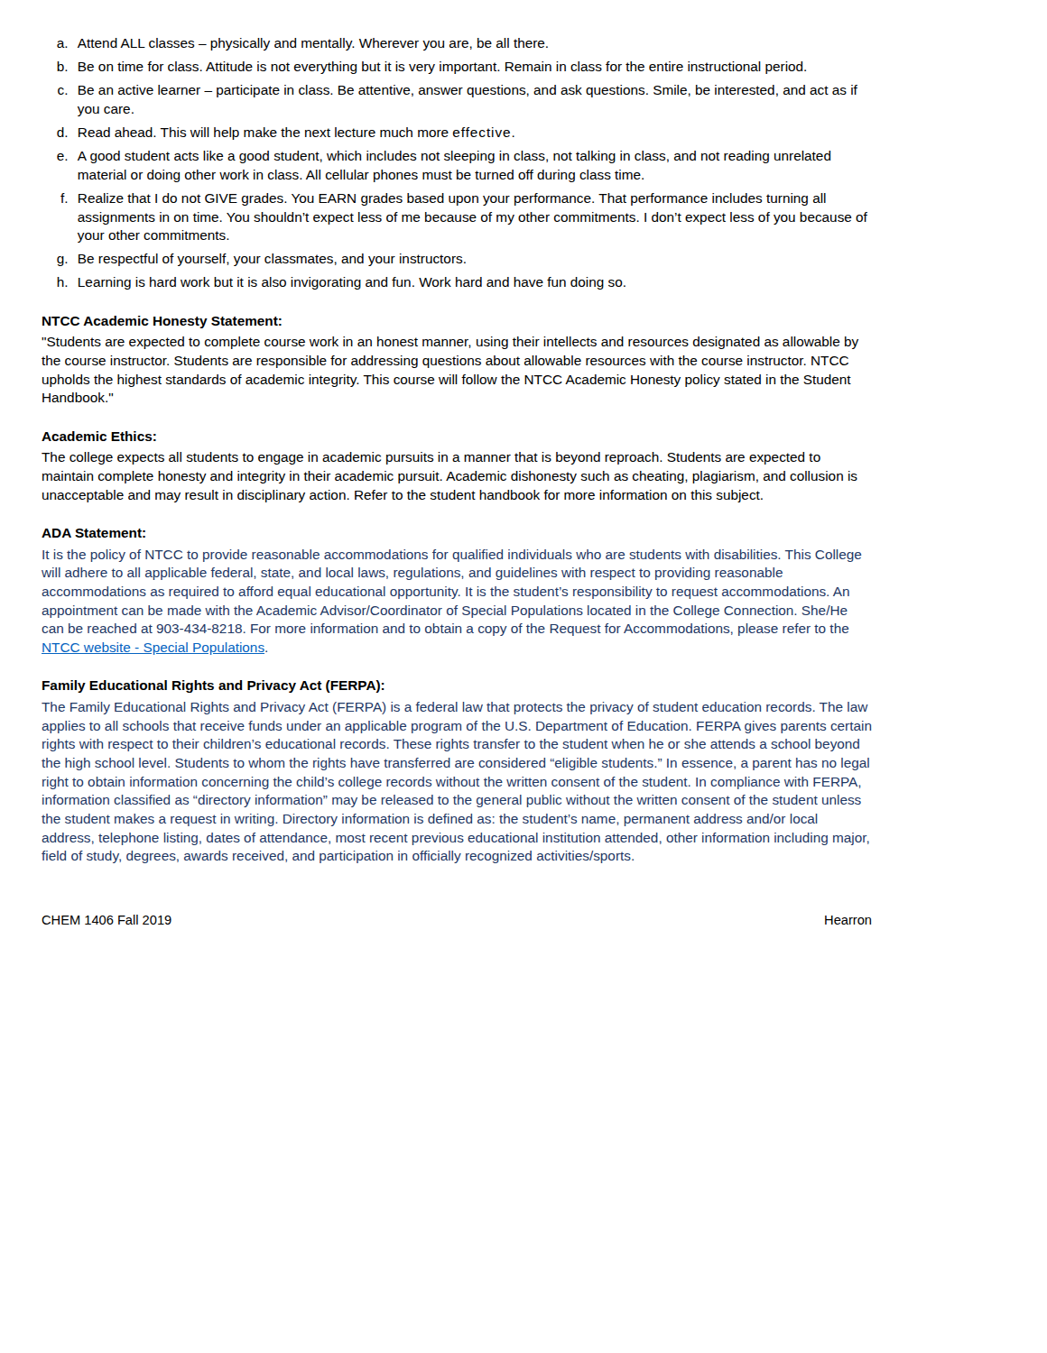Attend ALL classes – physically and mentally. Wherever you are, be all there.
Be on time for class. Attitude is not everything but it is very important. Remain in class for the entire instructional period.
Be an active learner – participate in class. Be attentive, answer questions, and ask questions. Smile, be interested, and act as if you care.
Read ahead. This will help make the next lecture much more effective.
A good student acts like a good student, which includes not sleeping in class, not talking in class, and not reading unrelated material or doing other work in class. All cellular phones must be turned off during class time.
Realize that I do not GIVE grades. You EARN grades based upon your performance. That performance includes turning all assignments in on time. You shouldn’t expect less of me because of my other commitments. I don’t expect less of you because of your other commitments.
Be respectful of yourself, your classmates, and your instructors.
Learning is hard work but it is also invigorating and fun. Work hard and have fun doing so.
NTCC Academic Honesty Statement:
"Students are expected to complete course work in an honest manner, using their intellects and resources designated as allowable by the course instructor. Students are responsible for addressing questions about allowable resources with the course instructor. NTCC upholds the highest standards of academic integrity. This course will follow the NTCC Academic Honesty policy stated in the Student Handbook."
Academic Ethics:
The college expects all students to engage in academic pursuits in a manner that is beyond reproach. Students are expected to maintain complete honesty and integrity in their academic pursuit. Academic dishonesty such as cheating, plagiarism, and collusion is unacceptable and may result in disciplinary action. Refer to the student handbook for more information on this subject.
ADA Statement:
It is the policy of NTCC to provide reasonable accommodations for qualified individuals who are students with disabilities. This College will adhere to all applicable federal, state, and local laws, regulations, and guidelines with respect to providing reasonable accommodations as required to afford equal educational opportunity. It is the student’s responsibility to request accommodations. An appointment can be made with the Academic Advisor/Coordinator of Special Populations located in the College Connection. She/He can be reached at 903-434-8218. For more information and to obtain a copy of the Request for Accommodations, please refer to the NTCC website - Special Populations.
Family Educational Rights and Privacy Act (FERPA):
The Family Educational Rights and Privacy Act (FERPA) is a federal law that protects the privacy of student education records. The law applies to all schools that receive funds under an applicable program of the U.S. Department of Education. FERPA gives parents certain rights with respect to their children’s educational records. These rights transfer to the student when he or she attends a school beyond the high school level. Students to whom the rights have transferred are considered “eligible students.” In essence, a parent has no legal right to obtain information concerning the child’s college records without the written consent of the student. In compliance with FERPA, information classified as “directory information” may be released to the general public without the written consent of the student unless the student makes a request in writing. Directory information is defined as: the student’s name, permanent address and/or local address, telephone listing, dates of attendance, most recent previous educational institution attended, other information including major, field of study, degrees, awards received, and participation in officially recognized activities/sports.
CHEM 1406 Fall 2019 Hearron